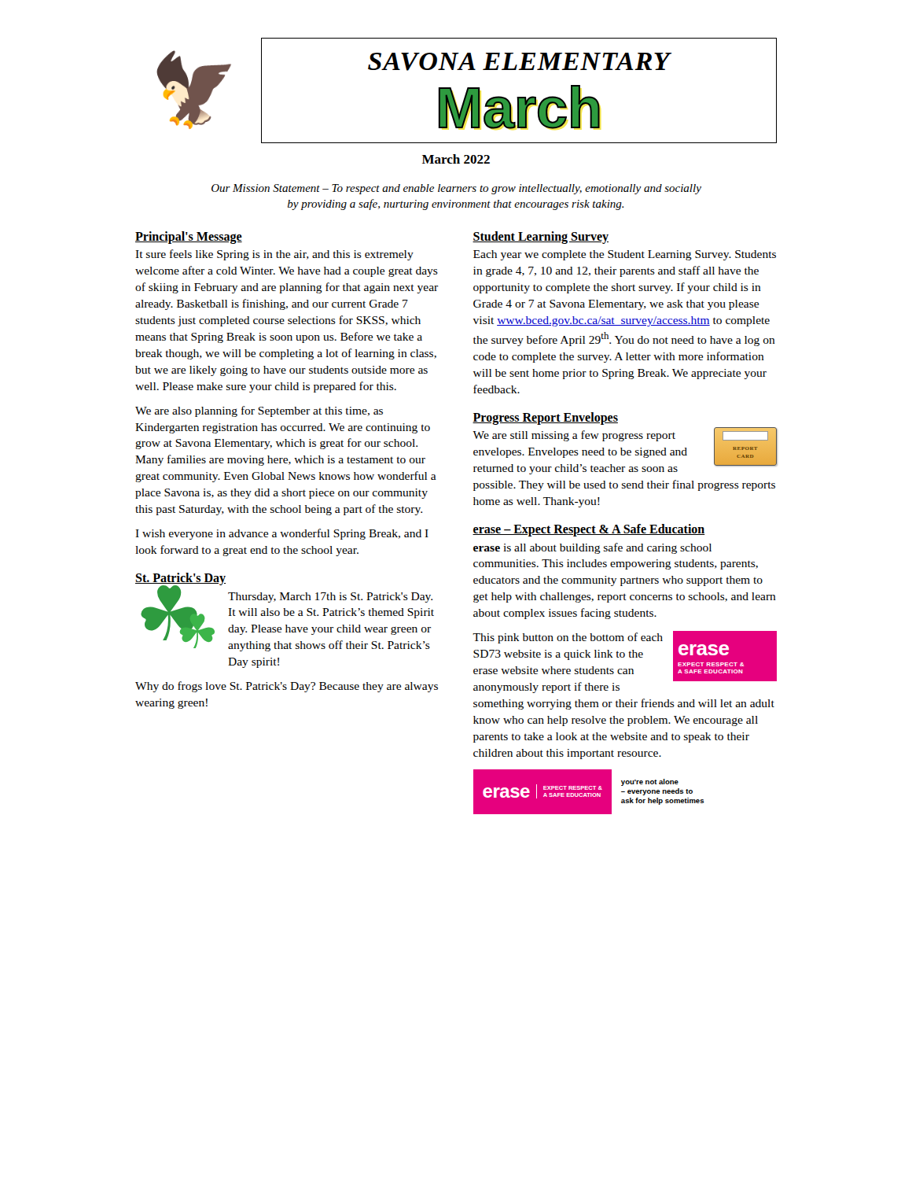🦅
SAVONA ELEMENTARY
March
March 2022
Our Mission Statement – To respect and enable learners to grow intellectually, emotionally and socially by providing a safe, nurturing environment that encourages risk taking.
Principal's Message
It sure feels like Spring is in the air, and this is extremely welcome after a cold Winter. We have had a couple great days of skiing in February and are planning for that again next year already. Basketball is finishing, and our current Grade 7 students just completed course selections for SKSS, which means that Spring Break is soon upon us. Before we take a break though, we will be completing a lot of learning in class, but we are likely going to have our students outside more as well. Please make sure your child is prepared for this.
We are also planning for September at this time, as Kindergarten registration has occurred. We are continuing to grow at Savona Elementary, which is great for our school. Many families are moving here, which is a testament to our great community. Even Global News knows how wonderful a place Savona is, as they did a short piece on our community this past Saturday, with the school being a part of the story.
I wish everyone in advance a wonderful Spring Break, and I look forward to a great end to the school year.
St. Patrick's Day
Thursday, March 17th is St. Patrick's Day. It will also be a St. Patrick’s themed Spirit day. Please have your child wear green or anything that shows off their St. Patrick’s Day spirit!
Why do frogs love St. Patrick's Day? Because they are always wearing green!
Student Learning Survey
Each year we complete the Student Learning Survey. Students in grade 4, 7, 10 and 12, their parents and staff all have the opportunity to complete the short survey. If your child is in Grade 4 or 7 at Savona Elementary, we ask that you please visit www.bced.gov.bc.ca/sat_survey/access.htm to complete the survey before April 29th. You do not need to have a log on code to complete the survey. A letter with more information will be sent home prior to Spring Break. We appreciate your feedback.
Progress Report Envelopes
REPORT
CARD
We are still missing a few progress report envelopes. Envelopes need to be signed and returned to your child’s teacher as soon as possible. They will be used to send their final progress reports home as well. Thank-you!
erase – Expect Respect & A Safe Education
erase is all about building safe and caring school communities. This includes empowering students, parents, educators and the community partners who support them to get help with challenges, report concerns to schools, and learn about complex issues facing students.
erase EXPECT RESPECT &
A SAFE EDUCATION
This pink button on the bottom of each SD73 website is a quick link to the erase website where students can anonymously report if there is something worrying them or their friends and will let an adult know who can help resolve the problem. We encourage all parents to take a look at the website and to speak to their children about this important resource.
erase EXPECT RESPECT &
A SAFE EDUCATION
you're not alone
– everyone needs to
ask for help sometimes